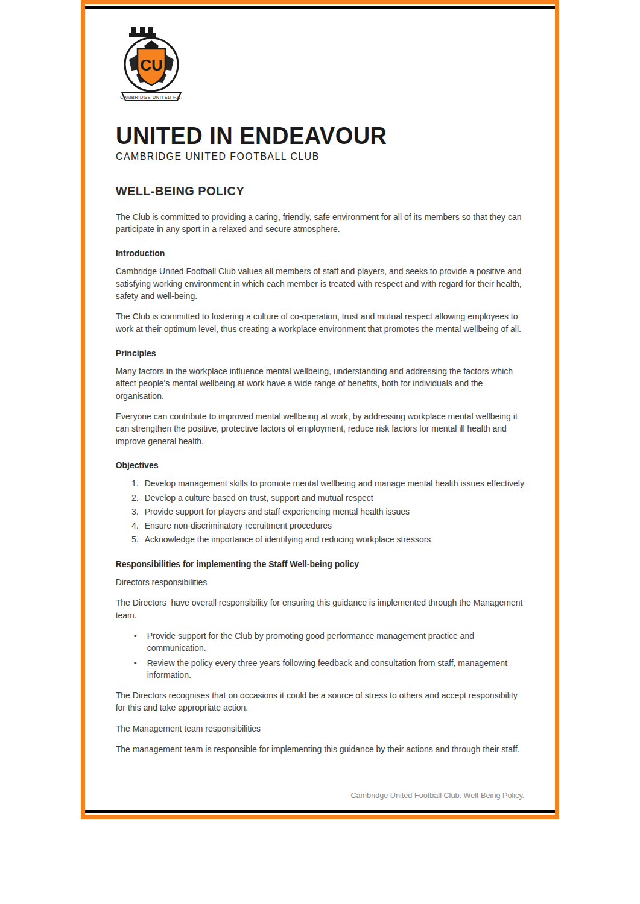CU CAMBRIDGE UNITED F.C.
UNITED IN ENDEAVOUR
CAMBRIDGE UNITED FOOTBALL CLUB
WELL-BEING POLICY
The Club is committed to providing a caring, friendly, safe environment for all of its members so that they can participate in any sport in a relaxed and secure atmosphere.
Introduction
Cambridge United Football Club values all members of staff and players, and seeks to provide a positive and satisfying working environment in which each member is treated with respect and with regard for their health, safety and well-being.
The Club is committed to fostering a culture of co-operation, trust and mutual respect allowing employees to work at their optimum level, thus creating a workplace environment that promotes the mental wellbeing of all.
Principles
Many factors in the workplace influence mental wellbeing, understanding and addressing the factors which affect people's mental wellbeing at work have a wide range of benefits, both for individuals and the organisation.
Everyone can contribute to improved mental wellbeing at work, by addressing workplace mental wellbeing it can strengthen the positive, protective factors of employment, reduce risk factors for mental ill health and improve general health.
Objectives
Develop management skills to promote mental wellbeing and manage mental health issues effectively
Develop a culture based on trust, support and mutual respect
Provide support for players and staff experiencing mental health issues
Ensure non-discriminatory recruitment procedures
Acknowledge the importance of identifying and reducing workplace stressors
Responsibilities for implementing the Staff Well-being policy
Directors responsibilities
The Directors have overall responsibility for ensuring this guidance is implemented through the Management team.
Provide support for the Club by promoting good performance management practice and communication.
Review the policy every three years following feedback and consultation from staff, management information.
The Directors recognises that on occasions it could be a source of stress to others and accept responsibility for this and take appropriate action.
The Management team responsibilities
The management team is responsible for implementing this guidance by their actions and through their staff.
Cambridge United Football Club. Well-Being Policy.